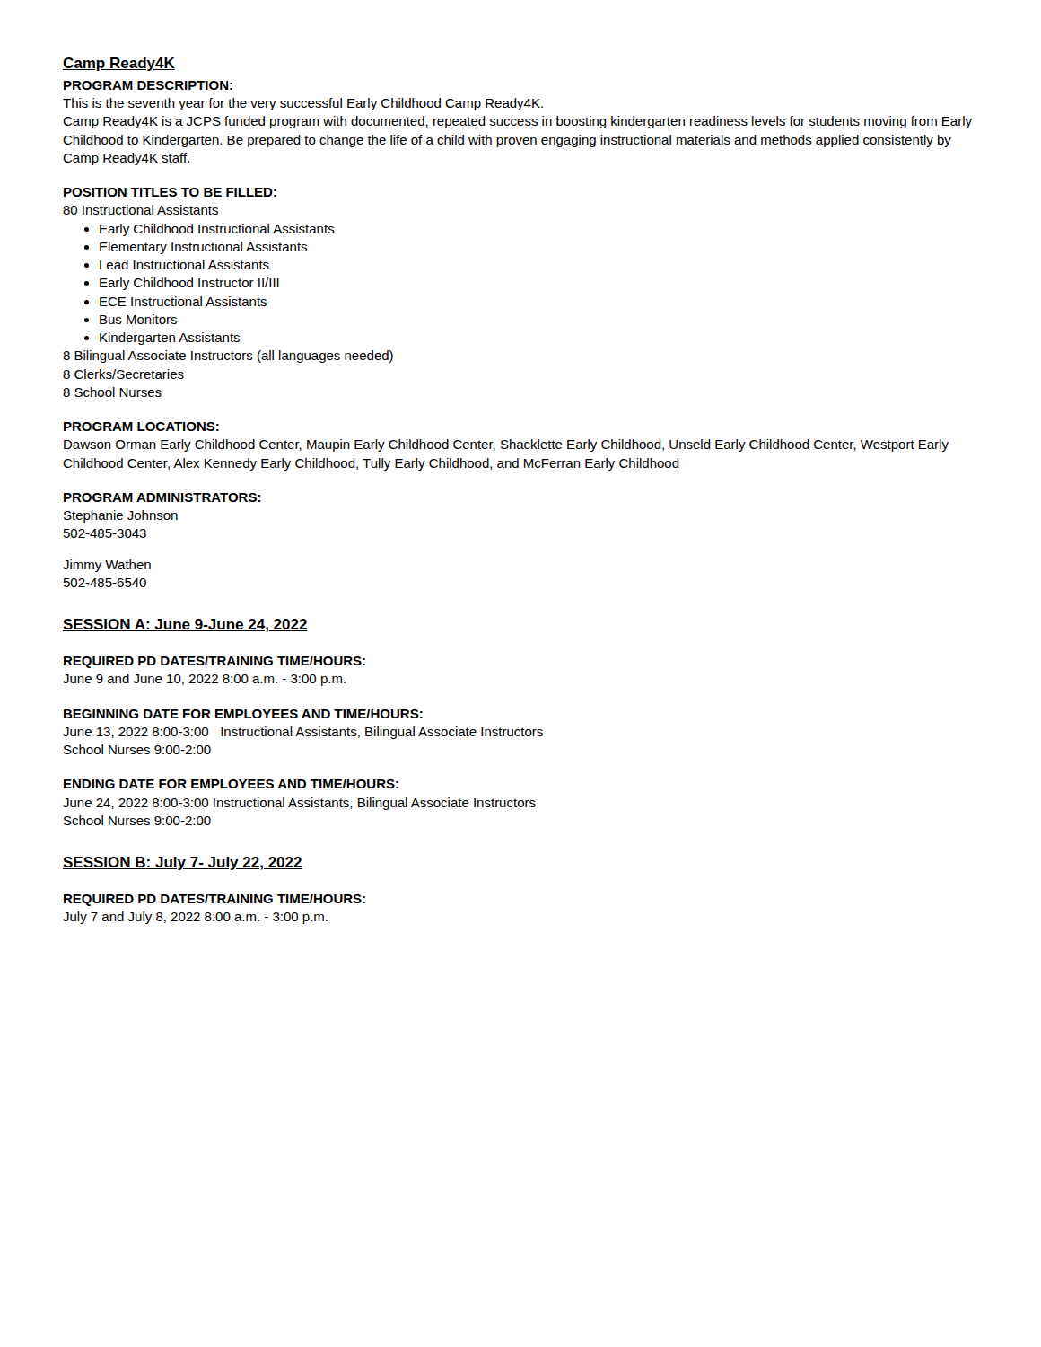Camp Ready4K
PROGRAM DESCRIPTION:
This is the seventh year for the very successful Early Childhood Camp Ready4K.
Camp Ready4K is a JCPS funded program with documented, repeated success in boosting kindergarten readiness levels for students moving from Early Childhood to Kindergarten. Be prepared to change the life of a child with proven engaging instructional materials and methods applied consistently by Camp Ready4K staff.
POSITION TITLES TO BE FILLED:
80 Instructional Assistants
Early Childhood Instructional Assistants
Elementary Instructional Assistants
Lead Instructional Assistants
Early Childhood Instructor II/III
ECE Instructional Assistants
Bus Monitors
Kindergarten Assistants
8 Bilingual Associate Instructors (all languages needed)
8 Clerks/Secretaries
8 School Nurses
PROGRAM LOCATIONS:
Dawson Orman Early Childhood Center, Maupin Early Childhood Center, Shacklette Early Childhood, Unseld Early Childhood Center, Westport Early Childhood Center, Alex Kennedy Early Childhood, Tully Early Childhood, and McFerran Early Childhood
PROGRAM ADMINISTRATORS:
Stephanie Johnson
502-485-3043
Jimmy Wathen
502-485-6540
SESSION A: June 9-June 24, 2022
REQUIRED PD DATES/TRAINING TIME/HOURS:
June 9 and June 10, 2022 8:00 a.m. - 3:00 p.m.
BEGINNING DATE FOR EMPLOYEES AND TIME/HOURS:
June 13, 2022 8:00-3:00 Instructional Assistants, Bilingual Associate Instructors
School Nurses 9:00-2:00
ENDING DATE FOR EMPLOYEES AND TIME/HOURS:
June 24, 2022 8:00-3:00 Instructional Assistants, Bilingual Associate Instructors
School Nurses 9:00-2:00
SESSION B: July 7- July 22, 2022
REQUIRED PD DATES/TRAINING TIME/HOURS:
July 7 and July 8, 2022 8:00 a.m. - 3:00 p.m.